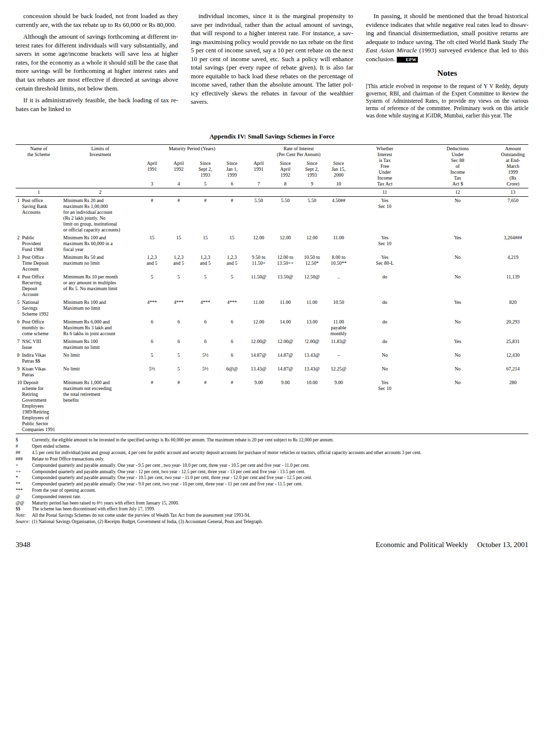concession should be back loaded, not front loaded as they currently are, with the tax rebate up to Rs 60,000 or Rs 80,000.
Although the amount of savings forthcoming at different interest rates for different individuals will vary substantially, and savers in some age/income brackets will save less at higher rates, for the economy as a whole it should still be the case that more savings will be forthcoming at higher interest rates and that tax rebates are most effective if directed at savings above certain threshold limits, not below them.
If it is administratively feasible, the back loading of tax rebates can be linked to
individual incomes, since it is the marginal propensity to save per individual, rather than the actual amount of savings, that will respond to a higher interest rate. For instance, a savings maximising policy would provide no tax rebate on the first 5 per cent of income saved, say a 10 per cent rebate on the next 10 per cent of income saved, etc. Such a policy will enhance total savings (per every rupee of rebate given). It is also far more equitable to back load these rebates on the percentage of income saved, rather than the absolute amount. The latter policy effectively skews the rebates in favour of the wealthier savers.
In passing, it should be mentioned that the broad historical evidence indicates that while negative real rates lead to dissaving and financial disintermediation, small positive returns are adequate to induce saving. The oft cited World Bank Study The East Asian Miracle (1993) surveyed evidence that led to this conclusion. EPW
Notes
[This article evolved in response to the request of Y V Reddy, deputy governor, RBI, and chairman of the Expert Committee to Review the System of Administered Rates, to provide my views on the various terms of reference of the committee. Preliminary work on this article was done while staying at IGIDR, Mumbai, earlier this year. The
Appendix IV: Small Savings Schemes in Force
| Name of the Scheme | Limits of Investment | Maturity Period (Years) | Rate of Interest (Per Cent Per Annum) | Whether Interest is Tax Free Under Income Tax Act | Deductions Under Sec 88 of Income Tax Act $ | Amount Outstanding at End- March 1999 (Rs Crore) |
| --- | --- | --- | --- | --- | --- | --- |
| April 1991 | April 1992 | Since Sept 2, 1993 | Since Jan 1, 1999 | April 1991 | Since April 1992 | Since Sept 2, 1993 | Since Jan 15, 2000 |
| 3 | 4 | 5 | 6 | 7 | 8 | 9 | 10 |
| 1 | 2 | | | | | | | | | 11 | 12 | 13 |
| 1 Post office Saving Bank Accounts | Minimum Rs 20 and maximum Rs 1,00,000 for an individual account (Rs 2 lakh jointly. No limit on group, institutional or official capacity accounts) | # | # | # | # | 5.50 | 5.50 | 5.50 | 4.50## | Yes Sec 10 | No | 7,650 |
| 2 Public Provident Fund 1968 | Minimum Rs 100 and maximum Rs 60,000 in a fiscal year | 15 | 15 | 15 | 15 | 12.00 | 12.00 | 12.00 | 11.00 | Yes Sec 10 | Yes | 3,204### |
| 3 Post Office Time Deposit Account | Minimum Rs 50 and maximum no limit | 1,2,3 and 5 | 1,2,3 and 5 | 1,2,3 and 5 | 1,2,3 and 5 | 9.50 to 11.50+ | 12.00 to 13.50++ | 10.50 to 12.50* | 8.00 to 10.50** | Yes Sec 80-L | No | 4,219 |
| 4 Post Office Recurring Deposit Account | Mimimum Rs 10 per month or any amount in multiples of Rs 5. No maximum limit | 5 | 5 | 5 | 5 | 11.50@ | 13.50@ | 12.50@ | .. | do | No | 11,139 |
| 5 National Savings Scheme 1992 | Minimum Rs 100 and Maximum no limit | 4*** | 4*** | 4*** | 4*** | 11.00 | 11.00 | 11.00 | 10.50 | do | Yes | 820 |
| 6 Post Office monthly in- come scheme | Minimum Rs 6,000 and Maximum Rs 3 lakh and Rs 6 lakhs in joint account | 6 | 6 | 6 | 6 | 12.00 | 14.00 | 13.00 | 11.00 payable monthly | do | No | 20,293 |
| 7 NSC VIII Issue | Minimum Rs 100 maximum no limit | 6 | 6 | 6 | 6 | 12.00@ | 12.00@ | !2.00@ | 11.83@ | do | Yes | 25,831 |
| 8 Indira Vikas Patras $$ | No limit | 5 | 5 | 5½ | 6 | 14.87@ | 14.87@ | 13.43@ | – | No | No | 12,430 |
| 9 Kisan Vikas Patras | No limit | 5½ | 5 | 5½ | 6@@ | 13.43@ | 14.87@ | 13.43@ | 12.25@ | No | No | 67,214 |
| 10 Deposit scheme for Retiring Government Employees 1989/Retiring Employees of Public Sector Companies 1991 | Minimum Rs 1,000 and maximum not exceeding the total retirement benefits | # | # | # | # | 9.00 | 9.00 | 10.00 | 9.00 | Yes Sec 10 | No | 280 |
| $ | Currently, the eligible amount to be invested in the specified savings is Rs 60,000 per annum. The maximum rebate is 20 per cent subject to Rs 12,000 per annum. |
| # | Open ended scheme. |
| ## | 4.5 per cent for individual/joint and group account, 4 per cent for public account and security deposit accounts for purchase of motor vehicles or tractors, official capacity accounts and other accounts 3 per cent. |
| ### | Relate to Post Office transactions only. |
| + | Compounded quarterly and payable annually. One year - 9.5 per cent , two year- 10.0 per cent, three year - 10.5 per cent and five year - 11.0 per cent. |
| ++ | Compounded quarterly and payable annually. One year - 12 per cent, two year - 12.5 per cent, three year - 13 per cent and five year - 13.5 per cent. |
| * | Compounded quarterly and payable annually. One year - 10.5 per cent, two year - 11.0 per cent, three year - 12.0 per cent and five year - 12.5 per cent. |
| ** | Compounded quarterly and payable annually. One year - 9.0 per cent, two year - 10 per cent, three year - 11 per cent and five year - 11.5 per cent. |
| *** | From the year of opening account. |
| @ | Compounded interest rate. |
| @@ | Maturity period has been raised to 6½ years with effect from January 15, 2000. |
| $$ | The scheme has been discontinued with effect from July 17, 1999. |
| Note: | All the Postal Savings Schemes do not come under the purview of Wealth Tax Act from the assessment year 1993-94. |
| Source: | (1) National Savings Organisation, (2) Receipts Budget, Government of India, (3) Accountant General, Posts and Telegraph. |
3948
Economic and Political Weekly October 13, 2001